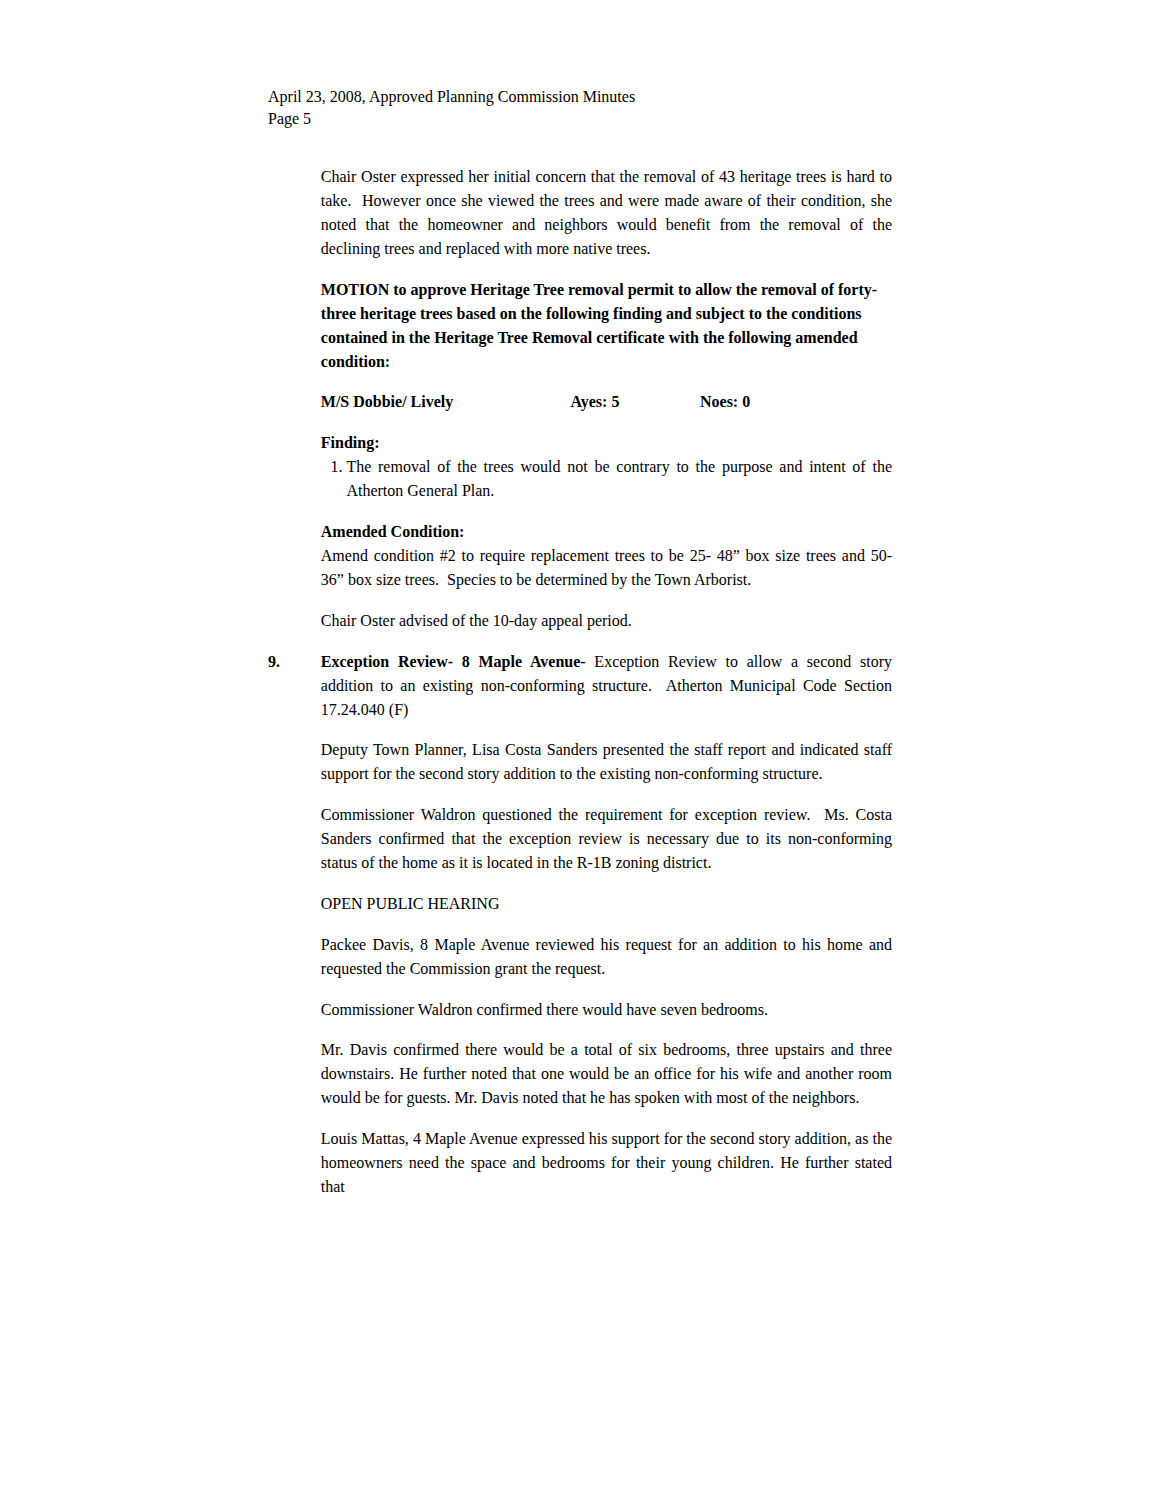April 23, 2008, Approved Planning Commission Minutes
Page 5
Chair Oster expressed her initial concern that the removal of 43 heritage trees is hard to take. However once she viewed the trees and were made aware of their condition, she noted that the homeowner and neighbors would benefit from the removal of the declining trees and replaced with more native trees.
MOTION to approve Heritage Tree removal permit to allow the removal of forty-three heritage trees based on the following finding and subject to the conditions contained in the Heritage Tree Removal certificate with the following amended condition:
M/S Dobbie/ Lively Ayes: 5 Noes: 0
Finding:
The removal of the trees would not be contrary to the purpose and intent of the Atherton General Plan.
Amended Condition:
Amend condition #2 to require replacement trees to be 25- 48” box size trees and 50- 36” box size trees. Species to be determined by the Town Arborist.
Chair Oster advised of the 10-day appeal period.
9.
Exception Review- 8 Maple Avenue- Exception Review to allow a second story addition to an existing non-conforming structure. Atherton Municipal Code Section 17.24.040 (F)
Deputy Town Planner, Lisa Costa Sanders presented the staff report and indicated staff support for the second story addition to the existing non-conforming structure.
Commissioner Waldron questioned the requirement for exception review. Ms. Costa Sanders confirmed that the exception review is necessary due to its non-conforming status of the home as it is located in the R-1B zoning district.
OPEN PUBLIC HEARING
Packee Davis, 8 Maple Avenue reviewed his request for an addition to his home and requested the Commission grant the request.
Commissioner Waldron confirmed there would have seven bedrooms.
Mr. Davis confirmed there would be a total of six bedrooms, three upstairs and three downstairs. He further noted that one would be an office for his wife and another room would be for guests. Mr. Davis noted that he has spoken with most of the neighbors.
Louis Mattas, 4 Maple Avenue expressed his support for the second story addition, as the homeowners need the space and bedrooms for their young children. He further stated that